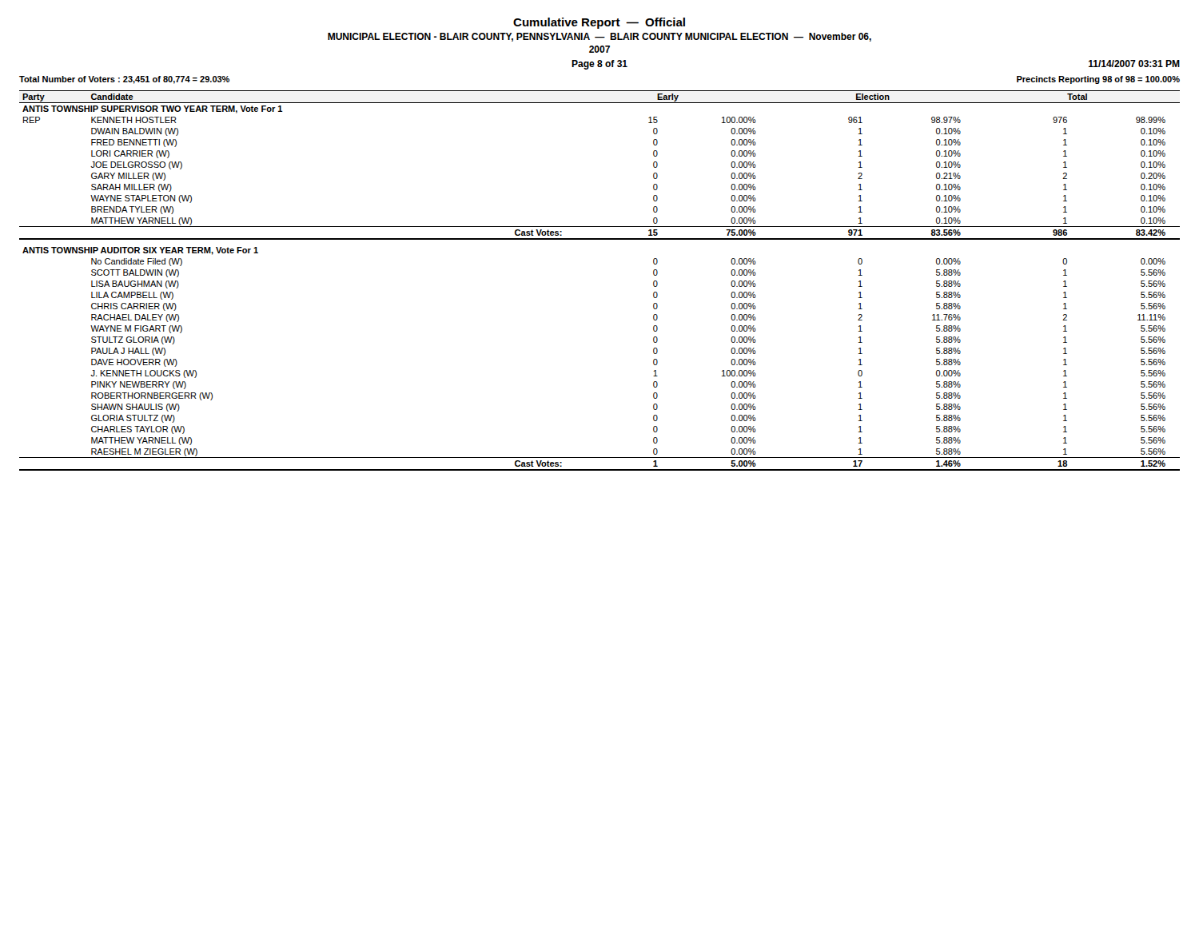Cumulative Report — Official
MUNICIPAL ELECTION - BLAIR COUNTY, PENNSYLVANIA — BLAIR COUNTY MUNICIPAL ELECTION — November 06,
2007
Page 8 of 31
11/14/2007 03:31 PM
Total Number of Voters : 23,451 of 80,774 = 29.03%
Precincts Reporting 98 of 98 = 100.00%
| Party | Candidate | Early | Election | Total |
| --- | --- | --- | --- | --- |
| ANTIS TOWNSHIP SUPERVISOR TWO YEAR TERM, Vote For 1 |
| REP | KENNETH HOSTLER | 15 | 100.00% | 961 | 98.97% | 976 | 98.99% |
| | DWAIN BALDWIN (W) | 0 | 0.00% | 1 | 0.10% | 1 | 0.10% |
| | FRED BENNETTI (W) | 0 | 0.00% | 1 | 0.10% | 1 | 0.10% |
| | LORI CARRIER (W) | 0 | 0.00% | 1 | 0.10% | 1 | 0.10% |
| | JOE DELGROSSO (W) | 0 | 0.00% | 1 | 0.10% | 1 | 0.10% |
| | GARY MILLER (W) | 0 | 0.00% | 2 | 0.21% | 2 | 0.20% |
| | SARAH MILLER (W) | 0 | 0.00% | 1 | 0.10% | 1 | 0.10% |
| | WAYNE STAPLETON (W) | 0 | 0.00% | 1 | 0.10% | 1 | 0.10% |
| | BRENDA TYLER (W) | 0 | 0.00% | 1 | 0.10% | 1 | 0.10% |
| | MATTHEW YARNELL (W) | 0 | 0.00% | 1 | 0.10% | 1 | 0.10% |
| | Cast Votes: | 15 | 75.00% | 971 | 83.56% | 986 | 83.42% |
| ANTIS TOWNSHIP AUDITOR SIX YEAR TERM, Vote For 1 |
| | No Candidate Filed (W) | 0 | 0.00% | 0 | 0.00% | 0 | 0.00% |
| | SCOTT BALDWIN (W) | 0 | 0.00% | 1 | 5.88% | 1 | 5.56% |
| | LISA BAUGHMAN (W) | 0 | 0.00% | 1 | 5.88% | 1 | 5.56% |
| | LILA CAMPBELL (W) | 0 | 0.00% | 1 | 5.88% | 1 | 5.56% |
| | CHRIS CARRIER (W) | 0 | 0.00% | 1 | 5.88% | 1 | 5.56% |
| | RACHAEL DALEY (W) | 0 | 0.00% | 2 | 11.76% | 2 | 11.11% |
| | WAYNE M FIGART (W) | 0 | 0.00% | 1 | 5.88% | 1 | 5.56% |
| | STULTZ GLORIA (W) | 0 | 0.00% | 1 | 5.88% | 1 | 5.56% |
| | PAULA J HALL (W) | 0 | 0.00% | 1 | 5.88% | 1 | 5.56% |
| | DAVE HOOVERR (W) | 0 | 0.00% | 1 | 5.88% | 1 | 5.56% |
| | J. KENNETH LOUCKS (W) | 1 | 100.00% | 0 | 0.00% | 1 | 5.56% |
| | PINKY NEWBERRY (W) | 0 | 0.00% | 1 | 5.88% | 1 | 5.56% |
| | ROBERTHORNBERGERR (W) | 0 | 0.00% | 1 | 5.88% | 1 | 5.56% |
| | SHAWN SHAULIS (W) | 0 | 0.00% | 1 | 5.88% | 1 | 5.56% |
| | GLORIA STULTZ (W) | 0 | 0.00% | 1 | 5.88% | 1 | 5.56% |
| | CHARLES TAYLOR (W) | 0 | 0.00% | 1 | 5.88% | 1 | 5.56% |
| | MATTHEW YARNELL (W) | 0 | 0.00% | 1 | 5.88% | 1 | 5.56% |
| | RAESHEL M ZIEGLER (W) | 0 | 0.00% | 1 | 5.88% | 1 | 5.56% |
| | Cast Votes: | 1 | 5.00% | 17 | 1.46% | 18 | 1.52% |